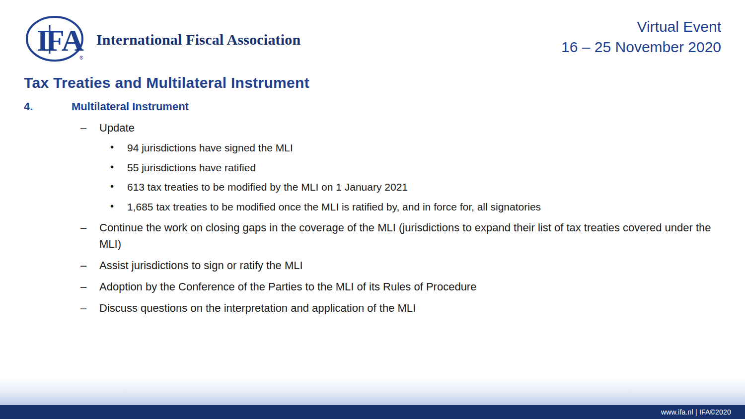I F A ®
International Fiscal Association
Virtual Event
16 – 25 November 2020
Tax Treaties and Multilateral Instrument
4. Multilateral Instrument
Update
94 jurisdictions have signed the MLI
55 jurisdictions have ratified
613 tax treaties to be modified by the MLI on 1 January 2021
1,685 tax treaties to be modified once the MLI is ratified by, and in force for, all signatories
Continue the work on closing gaps in the coverage of the MLI (jurisdictions to expand their list of tax treaties covered under the MLI)
Assist jurisdictions to sign or ratify the MLI
Adoption by the Conference of the Parties to the MLI of its Rules of Procedure
Discuss questions on the interpretation and application of the MLI
www.ifa.nl | IFA©2020